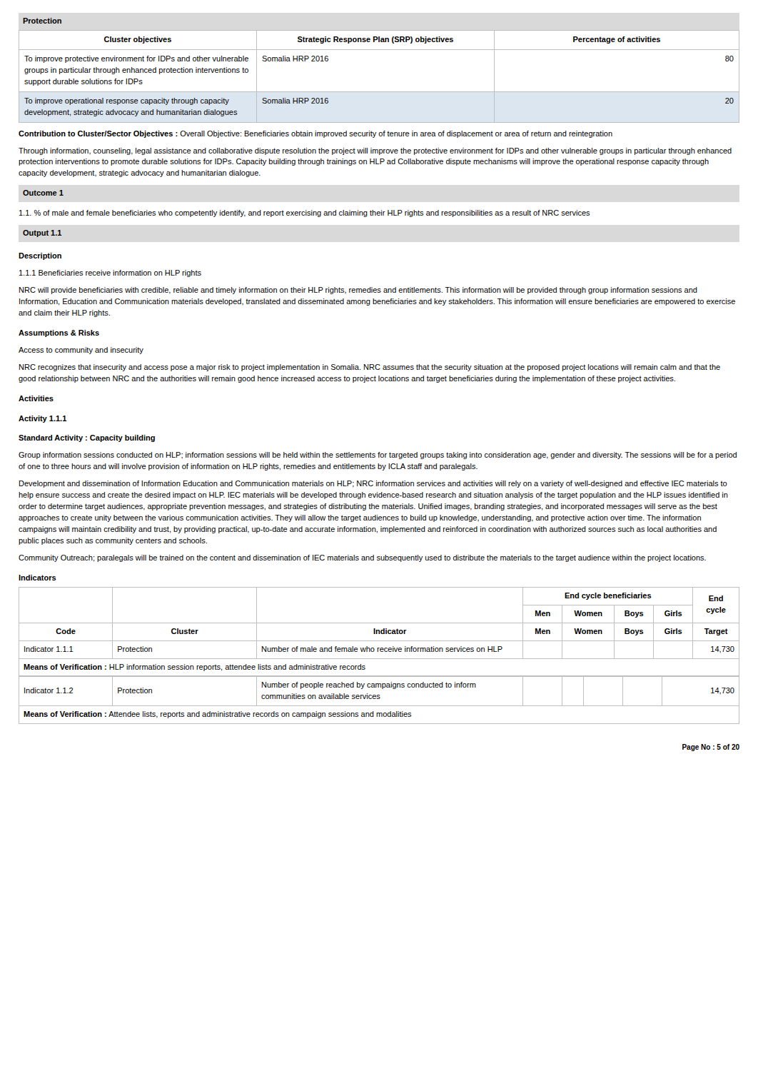Protection
| Cluster objectives | Strategic Response Plan (SRP) objectives | Percentage of activities |
| --- | --- | --- |
| To improve protective environment for IDPs and other vulnerable groups in particular through enhanced protection interventions to support durable solutions for IDPs | Somalia HRP 2016 | 80 |
| To improve operational response capacity through capacity development, strategic advocacy and humanitarian dialogues | Somalia HRP 2016 | 20 |
Contribution to Cluster/Sector Objectives : Overall Objective: Beneficiaries obtain improved security of tenure in area of displacement or area of return and reintegration
Through information, counseling, legal assistance and collaborative dispute resolution the project will improve the protective environment for IDPs and other vulnerable groups in particular through enhanced protection interventions to promote durable solutions for IDPs. Capacity building through trainings on HLP ad Collaborative dispute mechanisms will improve the operational response capacity through capacity development, strategic advocacy and humanitarian dialogue.
Outcome 1
1.1. % of male and female beneficiaries who competently identify, and report exercising and claiming their HLP rights and responsibilities as a result of NRC services
Output 1.1
Description
1.1.1 Beneficiaries receive information on HLP rights
NRC will provide beneficiaries with credible, reliable and timely information on their HLP rights, remedies and entitlements. This information will be provided through group information sessions and Information, Education and Communication materials developed, translated and disseminated among beneficiaries and key stakeholders. This information will ensure beneficiaries are empowered to exercise and claim their HLP rights.
Assumptions & Risks
Access to community and insecurity
NRC recognizes that insecurity and access pose a major risk to project implementation in Somalia. NRC assumes that the security situation at the proposed project locations will remain calm and that the good relationship between NRC and the authorities will remain good hence increased access to project locations and target beneficiaries during the implementation of these project activities.
Activities
Activity 1.1.1
Standard Activity : Capacity building
Group information sessions conducted on HLP; information sessions will be held within the settlements for targeted groups taking into consideration age, gender and diversity. The sessions will be for a period of one to three hours and will involve provision of information on HLP rights, remedies and entitlements by ICLA staff and paralegals.
Development and dissemination of Information Education and Communication materials on HLP; NRC information services and activities will rely on a variety of well-designed and effective IEC materials to help ensure success and create the desired impact on HLP. IEC materials will be developed through evidence-based research and situation analysis of the target population and the HLP issues identified in order to determine target audiences, appropriate prevention messages, and strategies of distributing the materials. Unified images, branding strategies, and incorporated messages will serve as the best approaches to create unity between the various communication activities. They will allow the target audiences to build up knowledge, understanding, and protective action over time. The information campaigns will maintain credibility and trust, by providing practical, up-to-date and accurate information, implemented and reinforced in coordination with authorized sources such as local authorities and public places such as community centers and schools.
Community Outreach; paralegals will be trained on the content and dissemination of IEC materials and subsequently used to distribute the materials to the target audience within the project locations.
Indicators
| | | | End cycle beneficiaries | End cycle |
| --- | --- | --- | --- | --- |
| Men | Women | Boys | Girls |
| Code | Cluster | Indicator | Men | Women | Boys | Girls | Target |
| Indicator 1.1.1 | Protection | Number of male and female who receive information services on HLP | | | | | 14,730 |
Means of Verification : HLP information session reports, attendee lists and administrative records
| Indicator 1.1.2 | Protection | Number of people reached by campaigns conducted to inform communities on available services | | | | | 14,730 |
Means of Verification : Attendee lists, reports and administrative records on campaign sessions and modalities
Page No : 5 of 20